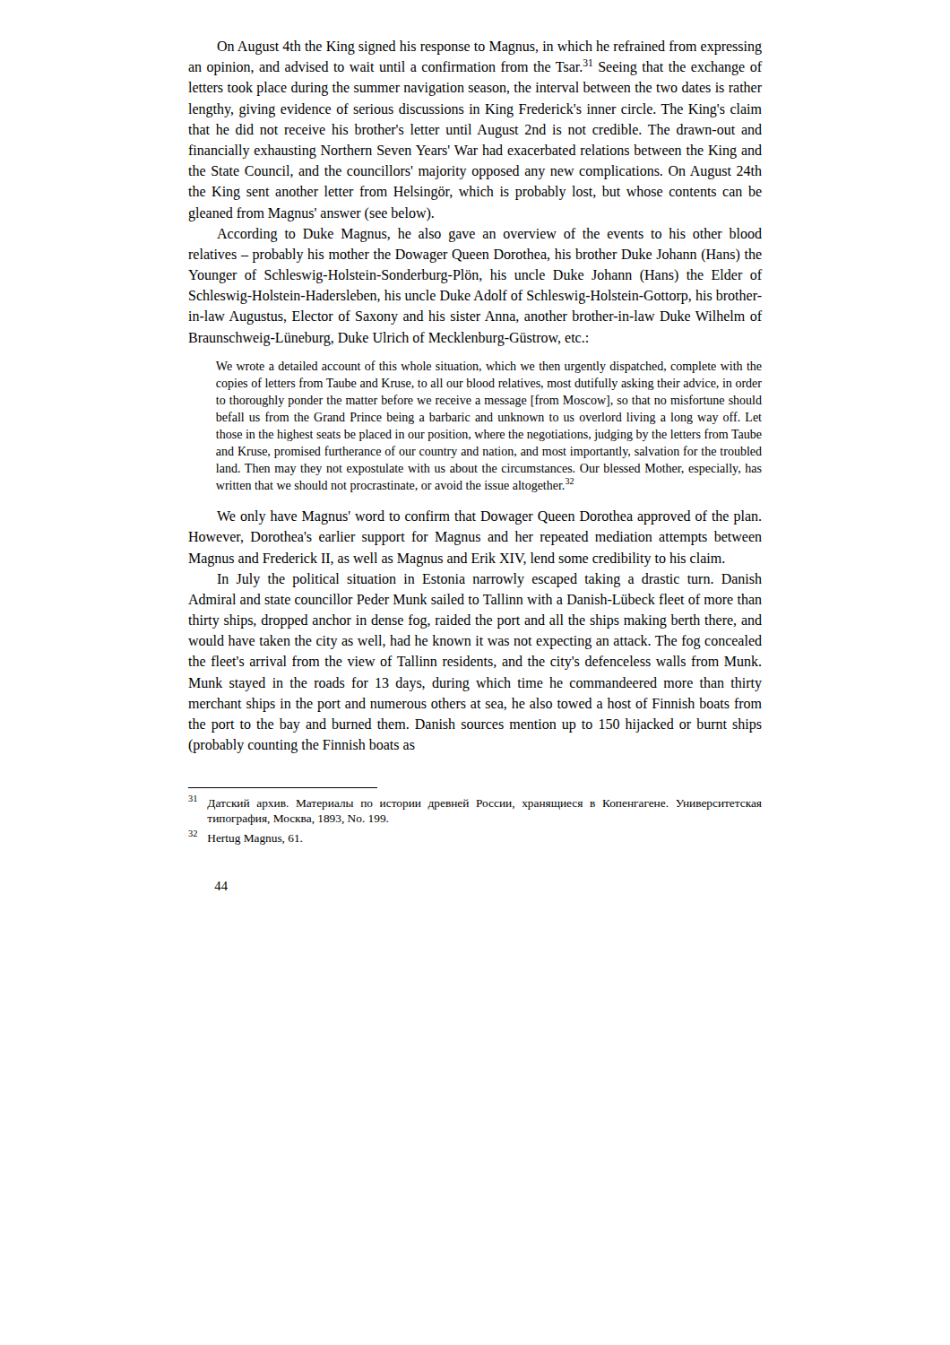On August 4th the King signed his response to Magnus, in which he refrained from expressing an opinion, and advised to wait until a confirmation from the Tsar.31 Seeing that the exchange of letters took place during the summer navigation season, the interval between the two dates is rather lengthy, giving evidence of serious discussions in King Frederick's inner circle. The King's claim that he did not receive his brother's letter until August 2nd is not credible. The drawn-out and financially exhausting Northern Seven Years' War had exacerbated relations between the King and the State Council, and the councillors' majority opposed any new complications. On August 24th the King sent another letter from Helsingör, which is probably lost, but whose contents can be gleaned from Magnus' answer (see below).
According to Duke Magnus, he also gave an overview of the events to his other blood relatives – probably his mother the Dowager Queen Dorothea, his brother Duke Johann (Hans) the Younger of Schleswig-Holstein-Sonderburg-Plön, his uncle Duke Johann (Hans) the Elder of Schleswig-Holstein-Hadersleben, his uncle Duke Adolf of Schleswig-Holstein-Gottorp, his brother-in-law Augustus, Elector of Saxony and his sister Anna, another brother-in-law Duke Wilhelm of Braunschweig-Lüneburg, Duke Ulrich of Mecklenburg-Güstrow, etc.:
We wrote a detailed account of this whole situation, which we then urgently dispatched, complete with the copies of letters from Taube and Kruse, to all our blood relatives, most dutifully asking their advice, in order to thoroughly ponder the matter before we receive a message [from Moscow], so that no misfortune should befall us from the Grand Prince being a barbaric and unknown to us overlord living a long way off. Let those in the highest seats be placed in our position, where the negotiations, judging by the letters from Taube and Kruse, promised furtherance of our country and nation, and most importantly, salvation for the troubled land. Then may they not expostulate with us about the circumstances. Our blessed Mother, especially, has written that we should not procrastinate, or avoid the issue altogether.32
We only have Magnus' word to confirm that Dowager Queen Dorothea approved of the plan. However, Dorothea's earlier support for Magnus and her repeated mediation attempts between Magnus and Frederick II, as well as Magnus and Erik XIV, lend some credibility to his claim.
In July the political situation in Estonia narrowly escaped taking a drastic turn. Danish Admiral and state councillor Peder Munk sailed to Tallinn with a Danish-Lübeck fleet of more than thirty ships, dropped anchor in dense fog, raided the port and all the ships making berth there, and would have taken the city as well, had he known it was not expecting an attack. The fog concealed the fleet's arrival from the view of Tallinn residents, and the city's defenceless walls from Munk. Munk stayed in the roads for 13 days, during which time he commandeered more than thirty merchant ships in the port and numerous others at sea, he also towed a host of Finnish boats from the port to the bay and burned them. Danish sources mention up to 150 hijacked or burnt ships (probably counting the Finnish boats as
31 Датский архив. Материалы по истории древней России, хранящиеся в Копенгагене. Университетская типография, Москва, 1893, No. 199.
32 Hertug Magnus, 61.
44